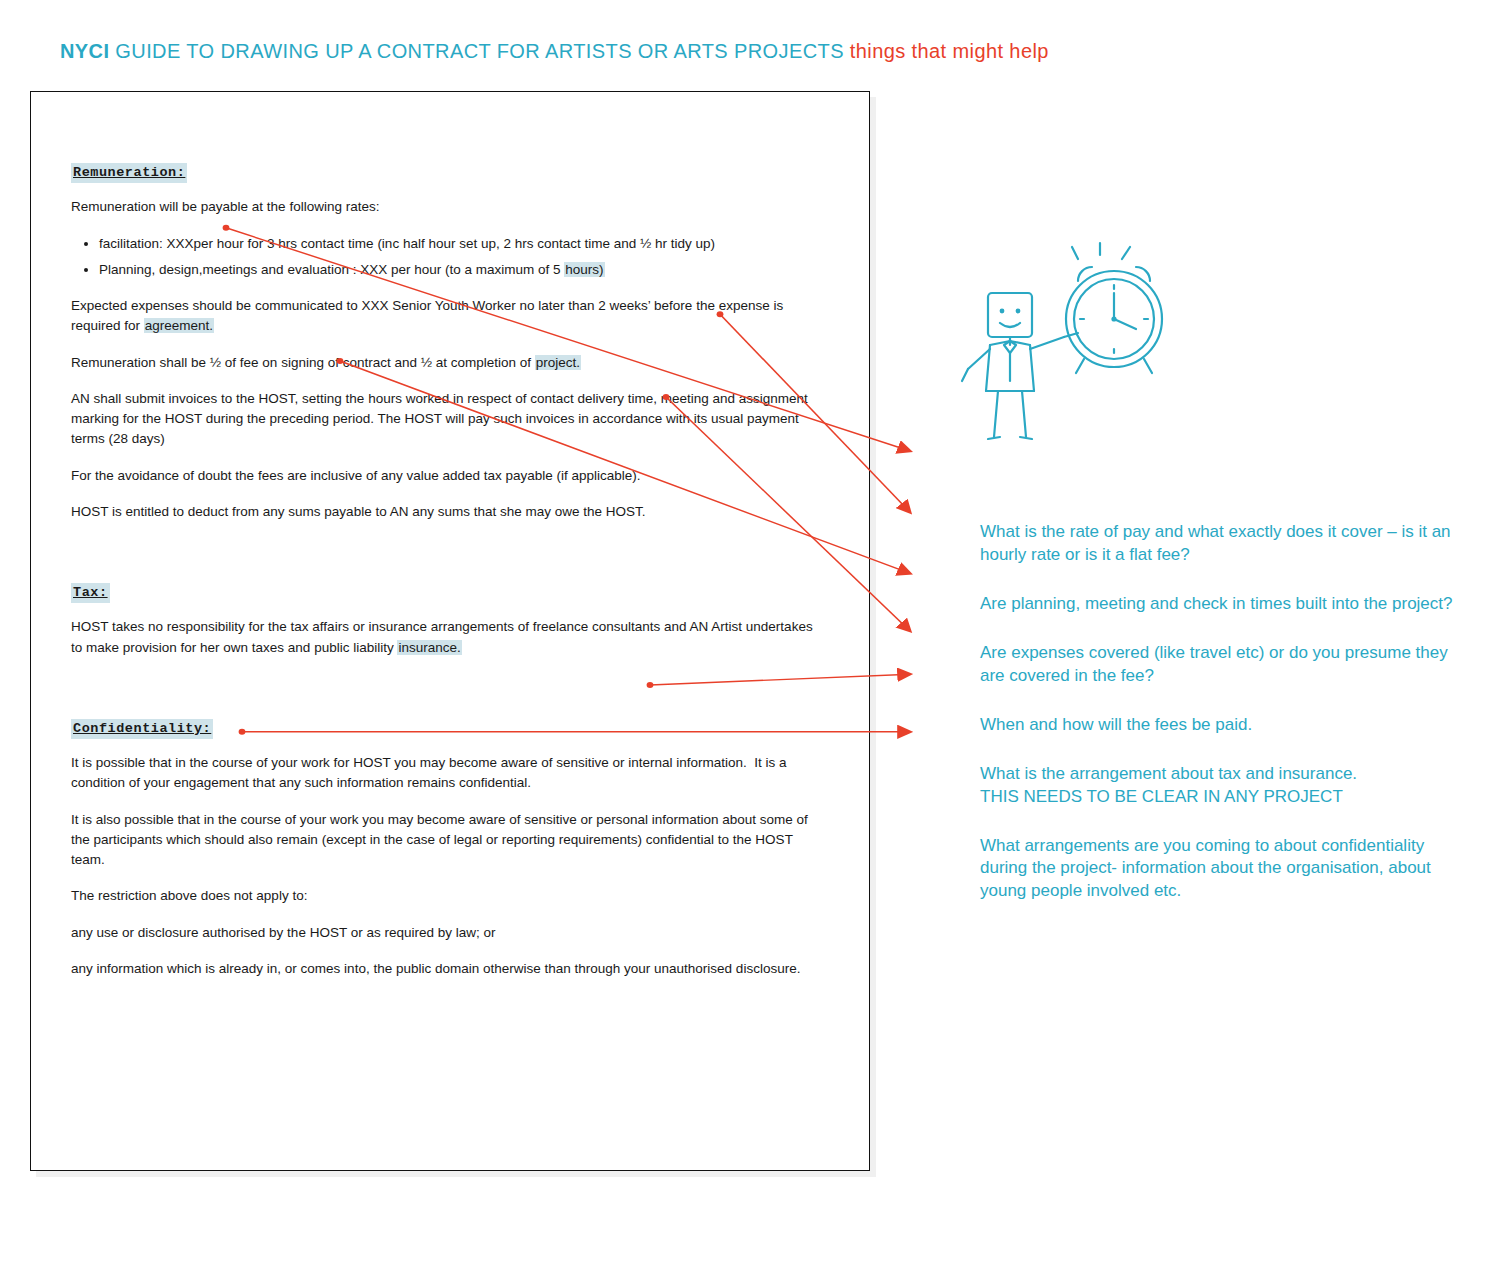NYCI GUIDE TO DRAWING UP A CONTRACT FOR ARTISTS OR ARTS PROJECTS things that might help
Remuneration:
Remuneration will be payable at the following rates:
facilitation: XXXper hour for 3 hrs contact time (inc half hour set up, 2 hrs contact time and ½ hr tidy up)
Planning, design,meetings and evaluation : XXX per hour (to a maximum of 5 hours)
Expected expenses should be communicated to XXX Senior Youth Worker no later than 2 weeks’ before the expense is required for agreement.
Remuneration shall be ½ of fee on signing of contract and ½ at completion of project.
AN shall submit invoices to the HOST, setting the hours worked in respect of contact delivery time, meeting and assignment marking for the HOST during the preceding period. The HOST will pay such invoices in accordance with its usual payment terms (28 days)
For the avoidance of doubt the fees are inclusive of any value added tax payable (if applicable).
HOST is entitled to deduct from any sums payable to AN any sums that she may owe the HOST.
Tax:
HOST takes no responsibility for the tax affairs or insurance arrangements of freelance consultants and AN Artist undertakes to make provision for her own taxes and public liability insurance.
Confidentiality:
It is possible that in the course of your work for HOST you may become aware of sensitive or internal information. It is a condition of your engagement that any such information remains confidential.
It is also possible that in the course of your work you may become aware of sensitive or personal information about some of the participants which should also remain (except in the case of legal or reporting requirements) confidential to the HOST team.
The restriction above does not apply to:
any use or disclosure authorised by the HOST or as required by law; or
any information which is already in, or comes into, the public domain otherwise than through your unauthorised disclosure.
What is the rate of pay and what exactly does it cover – is it an hourly rate or is it a flat fee?
Are planning, meeting and check in times built into the project?
Are expenses covered (like travel etc) or do you presume they are covered in the fee?
When and how will the fees be paid.
What is the arrangement about tax and insurance.
This needs to be clear in any project
What arrangements are you coming to about confidentiality during the project- information about the organisation, about young people involved etc.